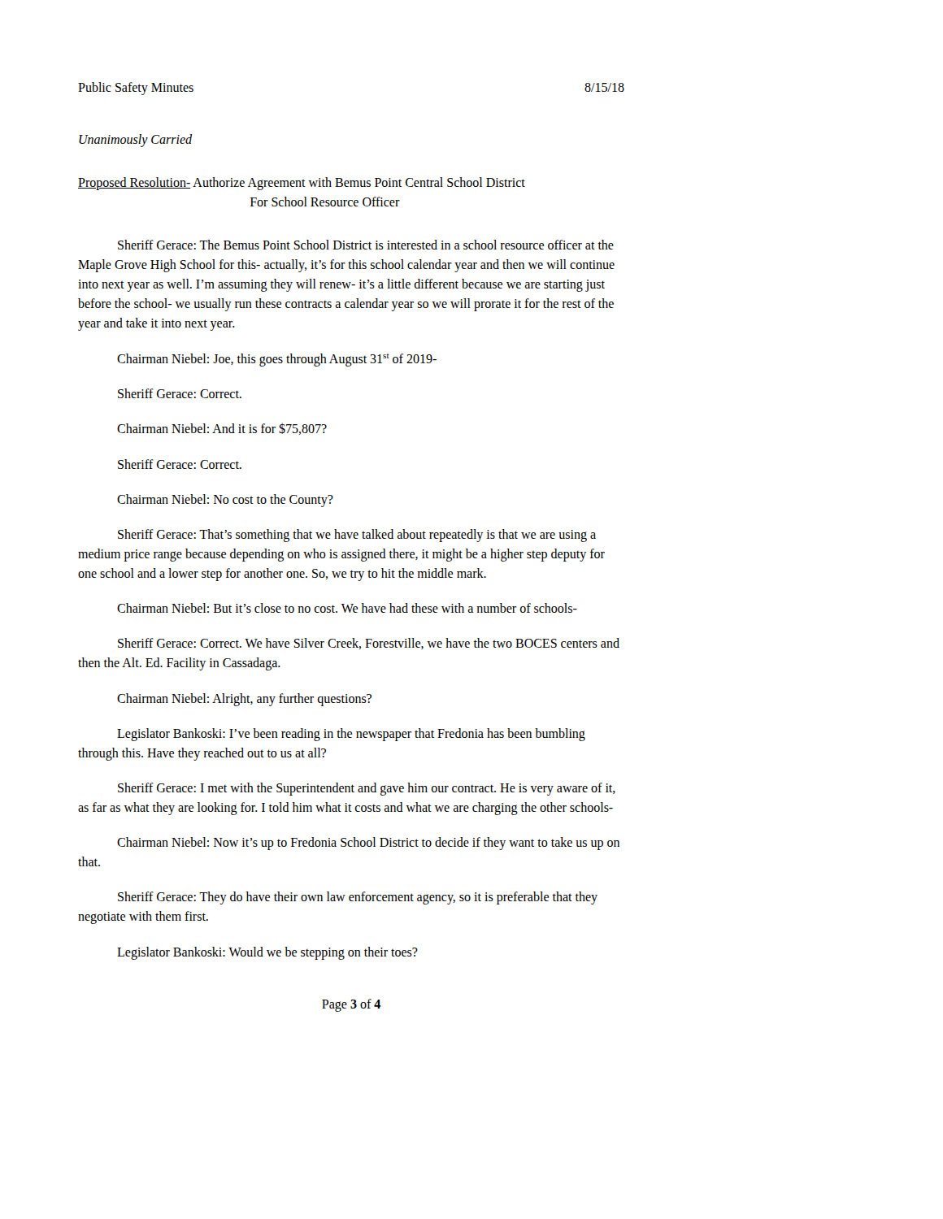Public Safety Minutes 8/15/18
Unanimously Carried
Proposed Resolution- Authorize Agreement with Bemus Point Central School District For School Resource Officer
Sheriff Gerace: The Bemus Point School District is interested in a school resource officer at the Maple Grove High School for this- actually, it’s for this school calendar year and then we will continue into next year as well. I’m assuming they will renew- it’s a little different because we are starting just before the school- we usually run these contracts a calendar year so we will prorate it for the rest of the year and take it into next year.
Chairman Niebel: Joe, this goes through August 31st of 2019-
Sheriff Gerace: Correct.
Chairman Niebel: And it is for $75,807?
Sheriff Gerace: Correct.
Chairman Niebel: No cost to the County?
Sheriff Gerace: That’s something that we have talked about repeatedly is that we are using a medium price range because depending on who is assigned there, it might be a higher step deputy for one school and a lower step for another one. So, we try to hit the middle mark.
Chairman Niebel: But it’s close to no cost. We have had these with a number of schools-
Sheriff Gerace: Correct. We have Silver Creek, Forestville, we have the two BOCES centers and then the Alt. Ed. Facility in Cassadaga.
Chairman Niebel: Alright, any further questions?
Legislator Bankoski: I’ve been reading in the newspaper that Fredonia has been bumbling through this. Have they reached out to us at all?
Sheriff Gerace: I met with the Superintendent and gave him our contract. He is very aware of it, as far as what they are looking for. I told him what it costs and what we are charging the other schools-
Chairman Niebel: Now it’s up to Fredonia School District to decide if they want to take us up on that.
Sheriff Gerace: They do have their own law enforcement agency, so it is preferable that they negotiate with them first.
Legislator Bankoski: Would we be stepping on their toes?
Page 3 of 4